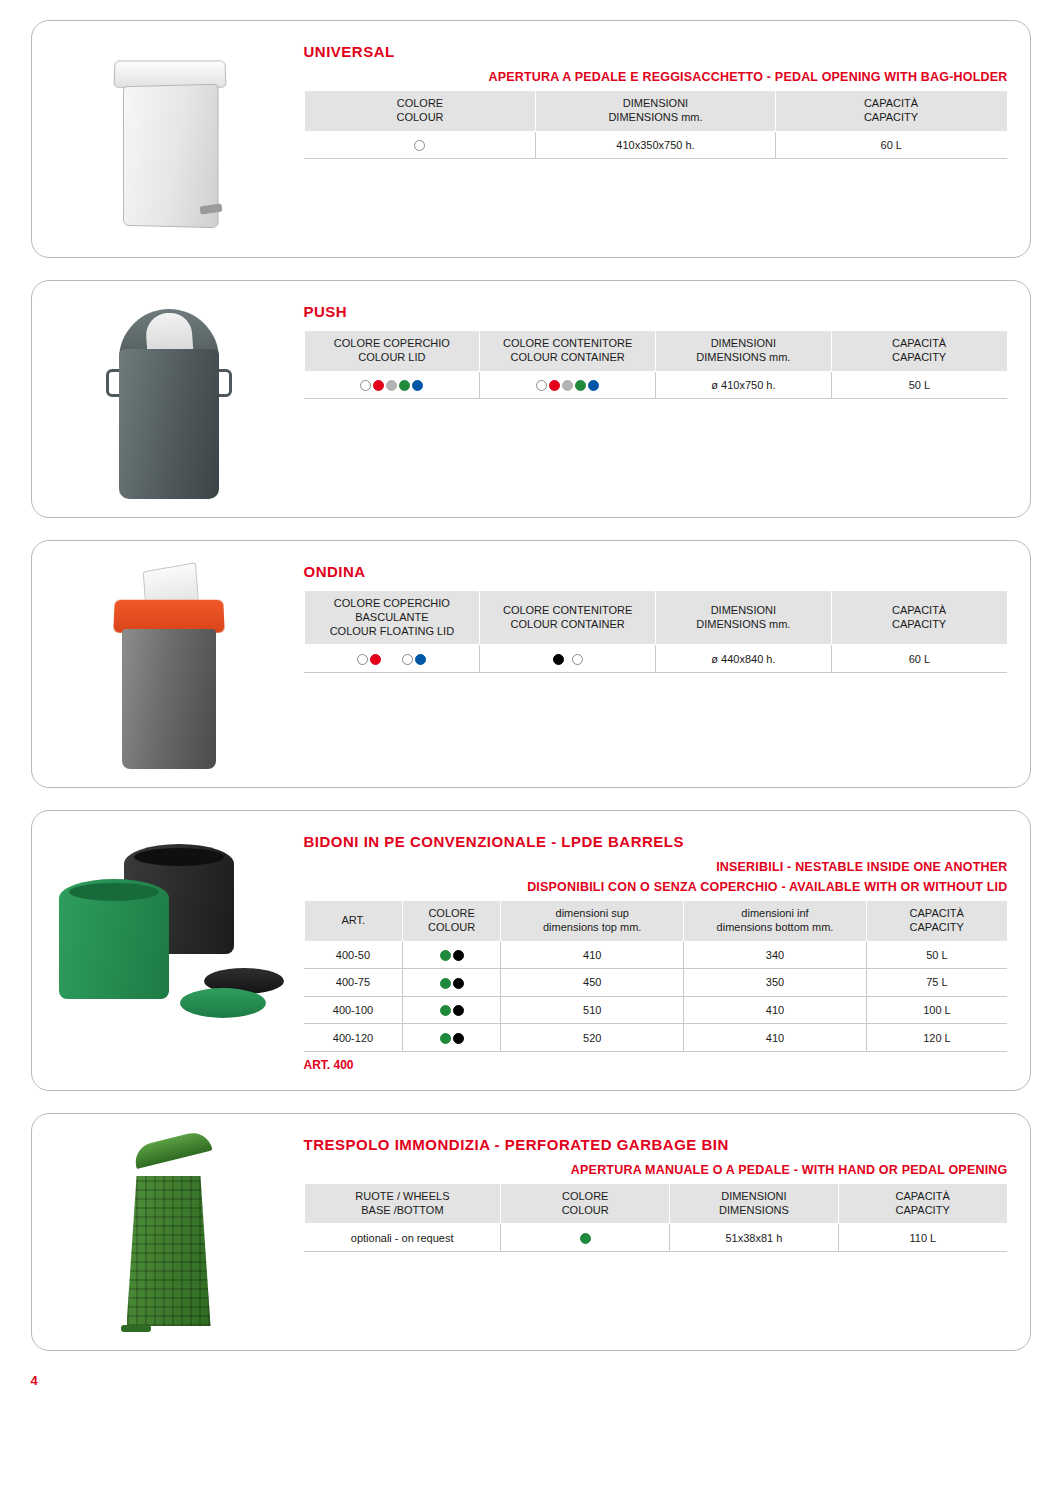UNIVERSAL
APERTURA A PEDALE E REGGISACCHETTO - PEDAL OPENING WITH BAG-HOLDER
| COLORE COLOUR | DIMENSIONI DIMENSIONS mm. | CAPACITÀ CAPACITY |
| --- | --- | --- |
| | 410x350x750 h. | 60 L |
PUSH
| COLORE COPERCHIO COLOUR LID | COLORE CONTENITORE COLOUR CONTAINER | DIMENSIONI DIMENSIONS mm. | CAPACITÀ CAPACITY |
| --- | --- | --- | --- |
| | | ø 410x750 h. | 50 L |
ONDINA
| COLORE COPERCHIO BASCULANTE COLOUR FLOATING LID | COLORE CONTENITORE COLOUR CONTAINER | DIMENSIONI DIMENSIONS mm. | CAPACITÀ CAPACITY |
| --- | --- | --- | --- |
| | | ø 440x840 h. | 60 L |
BIDONI IN PE CONVENZIONALE - LPDE BARRELS
INSERIBILI - NESTABLE INSIDE ONE ANOTHER
DISPONIBILI CON O SENZA COPERCHIO - AVAILABLE WITH OR WITHOUT LID
| ART. | COLORE COLOUR | dimensioni sup dimensions top mm. | dimensioni inf dimensions bottom mm. | CAPACITÀ CAPACITY |
| --- | --- | --- | --- | --- |
| 400-50 | | 410 | 340 | 50 L |
| 400-75 | | 450 | 350 | 75 L |
| 400-100 | | 510 | 410 | 100 L |
| 400-120 | | 520 | 410 | 120 L |
ART. 400
TRESPOLO IMMONDIZIA - PERFORATED GARBAGE BIN
APERTURA MANUALE O A PEDALE - WITH HAND OR PEDAL OPENING
| RUOTE / WHEELS BASE /BOTTOM | COLORE COLOUR | DIMENSIONI DIMENSIONS | CAPACITÀ CAPACITY |
| --- | --- | --- | --- |
| optionali - on request | | 51x38x81 h | 110 L |
4